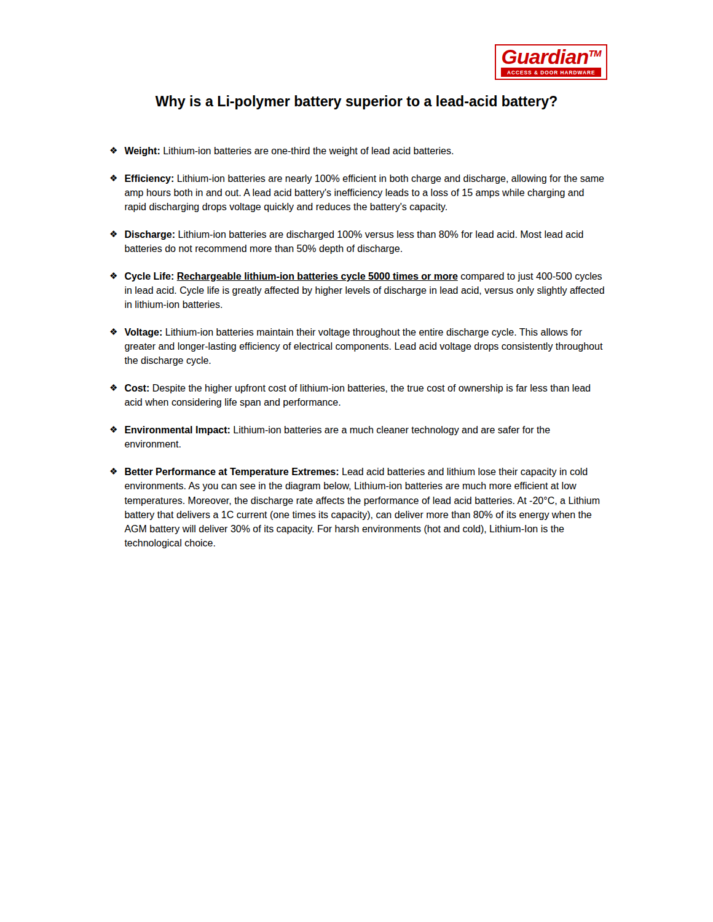GuardianTM
ACCESS & DOOR HARDWARE
Why is a Li-polymer battery superior to a lead-acid battery?
Weight: Lithium-ion batteries are one-third the weight of lead acid batteries.
Efficiency: Lithium-ion batteries are nearly 100% efficient in both charge and discharge, allowing for the same amp hours both in and out. A lead acid battery's inefficiency leads to a loss of 15 amps while charging and rapid discharging drops voltage quickly and reduces the battery's capacity.
Discharge: Lithium-ion batteries are discharged 100% versus less than 80% for lead acid. Most lead acid batteries do not recommend more than 50% depth of discharge.
Cycle Life: Rechargeable lithium-ion batteries cycle 5000 times or more compared to just 400-500 cycles in lead acid. Cycle life is greatly affected by higher levels of discharge in lead acid, versus only slightly affected in lithium-ion batteries.
Voltage: Lithium-ion batteries maintain their voltage throughout the entire discharge cycle. This allows for greater and longer-lasting efficiency of electrical components. Lead acid voltage drops consistently throughout the discharge cycle.
Cost: Despite the higher upfront cost of lithium-ion batteries, the true cost of ownership is far less than lead acid when considering life span and performance.
Environmental Impact: Lithium-ion batteries are a much cleaner technology and are safer for the environment.
Better Performance at Temperature Extremes: Lead acid batteries and lithium lose their capacity in cold environments. As you can see in the diagram below, Lithium-ion batteries are much more efficient at low temperatures. Moreover, the discharge rate affects the performance of lead acid batteries. At -20°C, a Lithium battery that delivers a 1C current (one times its capacity), can deliver more than 80% of its energy when the AGM battery will deliver 30% of its capacity. For harsh environments (hot and cold), Lithium-Ion is the technological choice.